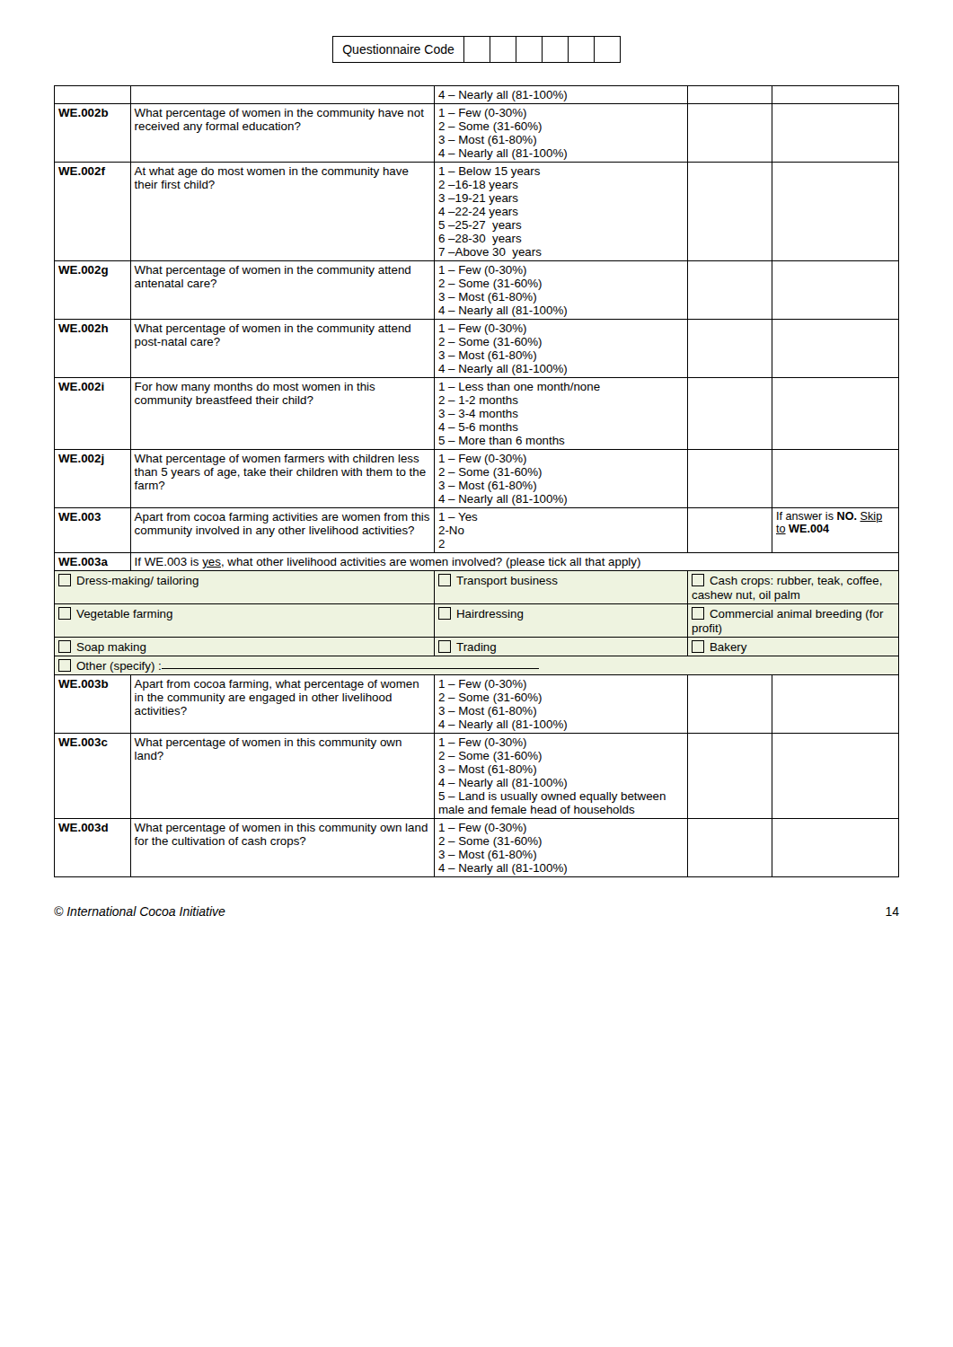| Questionnaire Code | | | | | | |
| | | 4 – Nearly all (81-100%) | | |
| WE.002b | What percentage of women in the community have not received any formal education? | 1 – Few (0-30%) 2 – Some (31-60%) 3 – Most (61-80%) 4 – Nearly all (81-100%) | | |
| WE.002f | At what age do most women in the community have their first child? | 1 – Below 15 years 2 –16-18 years 3 –19-21 years 4 –22-24 years 5 –25-27 years 6 –28-30 years 7 –Above 30 years | | |
| WE.002g | What percentage of women in the community attend antenatal care? | 1 – Few (0-30%) 2 – Some (31-60%) 3 – Most (61-80%) 4 – Nearly all (81-100%) | | |
| WE.002h | What percentage of women in the community attend post-natal care? | 1 – Few (0-30%) 2 – Some (31-60%) 3 – Most (61-80%) 4 – Nearly all (81-100%) | | |
| WE.002i | For how many months do most women in this community breastfeed their child? | 1 – Less than one month/none 2 – 1-2 months 3 – 3-4 months 4 – 5-6 months 5 – More than 6 months | | |
| WE.002j | What percentage of women farmers with children less than 5 years of age, take their children with them to the farm? | 1 – Few (0-30%) 2 – Some (31-60%) 3 – Most (61-80%) 4 – Nearly all (81-100%) | | |
| WE.003 | Apart from cocoa farming activities are women from this community involved in any other livelihood activities? | 1 – Yes 2-No 2 | | If answer is NO. Skip to WE.004 |
| WE.003a | If WE.003 is yes , what other livelihood activities are women involved? (please tick all that apply) |
| Dress-making/ tailoring | Transport business | Cash crops: rubber, teak, coffee, cashew nut, oil palm |
| Vegetable farming | Hairdressing | Commercial animal breeding (for profit) |
| Soap making | Trading | Bakery |
| Other (specify) : |
| WE.003b | Apart from cocoa farming, what percentage of women in the community are engaged in other livelihood activities? | 1 – Few (0-30%) 2 – Some (31-60%) 3 – Most (61-80%) 4 – Nearly all (81-100%) | | |
| WE.003c | What percentage of women in this community own land? | 1 – Few (0-30%) 2 – Some (31-60%) 3 – Most (61-80%) 4 – Nearly all (81-100%) 5 – Land is usually owned equally between male and female head of households | | |
| WE.003d | What percentage of women in this community own land for the cultivation of cash crops? | 1 – Few (0-30%) 2 – Some (31-60%) 3 – Most (61-80%) 4 – Nearly all (81-100%) | | |
© International Cocoa Initiative
14